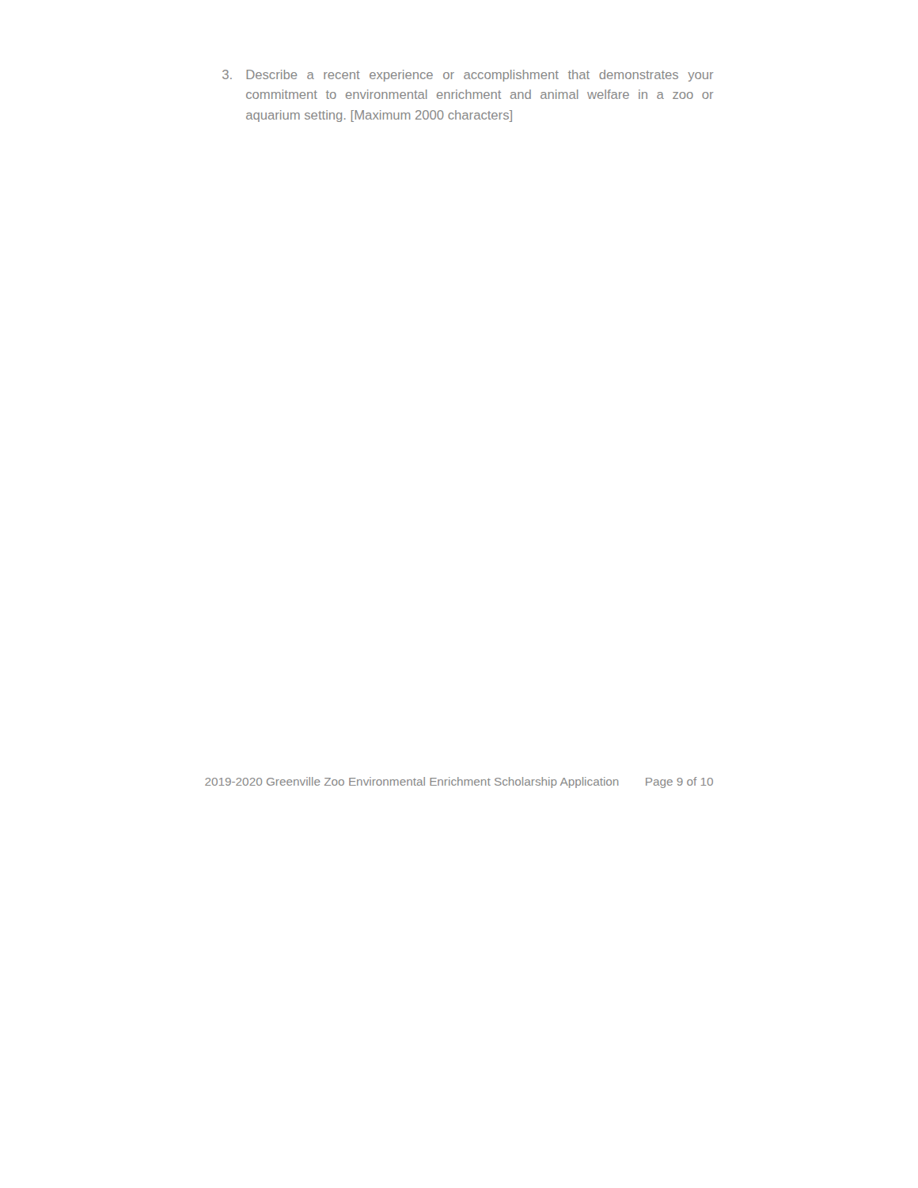Describe a recent experience or accomplishment that demonstrates your commitment to environmental enrichment and animal welfare in a zoo or aquarium setting. [Maximum 2000 characters]
2019-2020 Greenville Zoo Environmental Enrichment Scholarship Application Page 9 of 10